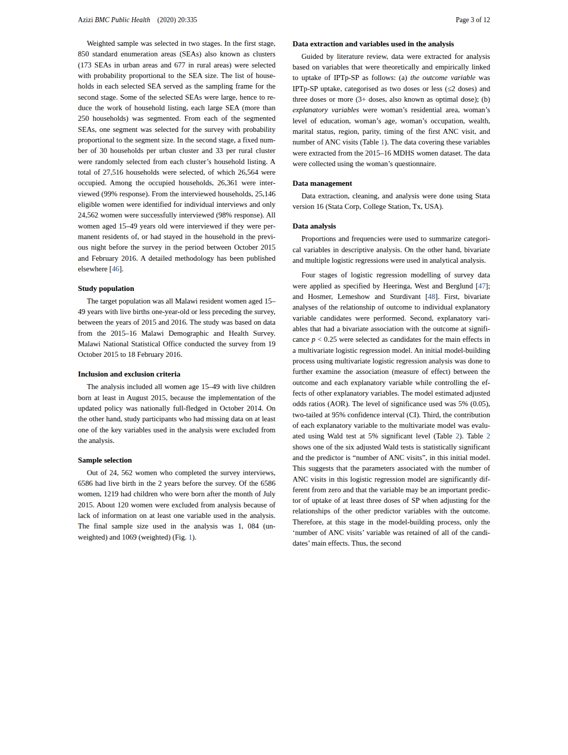Azizi BMC Public Health (2020) 20:335
Page 3 of 12
Weighted sample was selected in two stages. In the first stage, 850 standard enumeration areas (SEAs) also known as clusters (173 SEAs in urban areas and 677 in rural areas) were selected with probability proportional to the SEA size. The list of households in each selected SEA served as the sampling frame for the second stage. Some of the selected SEAs were large, hence to reduce the work of household listing, each large SEA (more than 250 households) was segmented. From each of the segmented SEAs, one segment was selected for the survey with probability proportional to the segment size. In the second stage, a fixed number of 30 households per urban cluster and 33 per rural cluster were randomly selected from each cluster’s household listing. A total of 27,516 households were selected, of which 26,564 were occupied. Among the occupied households, 26,361 were interviewed (99% response). From the interviewed households, 25,146 eligible women were identified for individual interviews and only 24,562 women were successfully interviewed (98% response). All women aged 15–49 years old were interviewed if they were permanent residents of, or had stayed in the household in the previous night before the survey in the period between October 2015 and February 2016. A detailed methodology has been published elsewhere [46].
Study population
The target population was all Malawi resident women aged 15–49 years with live births one-year-old or less preceding the survey, between the years of 2015 and 2016. The study was based on data from the 2015–16 Malawi Demographic and Health Survey. Malawi National Statistical Office conducted the survey from 19 October 2015 to 18 February 2016.
Inclusion and exclusion criteria
The analysis included all women age 15–49 with live children born at least in August 2015, because the implementation of the updated policy was nationally full-fledged in October 2014. On the other hand, study participants who had missing data on at least one of the key variables used in the analysis were excluded from the analysis.
Sample selection
Out of 24, 562 women who completed the survey interviews, 6586 had live birth in the 2 years before the survey. Of the 6586 women, 1219 had children who were born after the month of July 2015. About 120 women were excluded from analysis because of lack of information on at least one variable used in the analysis. The final sample size used in the analysis was 1, 084 (unweighted) and 1069 (weighted) (Fig. 1).
Data extraction and variables used in the analysis
Guided by literature review, data were extracted for analysis based on variables that were theoretically and empirically linked to uptake of IPTp-SP as follows: (a) the outcome variable was IPTp-SP uptake, categorised as two doses or less (≤2 doses) and three doses or more (3+ doses, also known as optimal dose); (b) explanatory variables were woman’s residential area, woman’s level of education, woman’s age, woman’s occupation, wealth, marital status, region, parity, timing of the first ANC visit, and number of ANC visits (Table 1). The data covering these variables were extracted from the 2015–16 MDHS women dataset. The data were collected using the woman’s questionnaire.
Data management
Data extraction, cleaning, and analysis were done using Stata version 16 (Stata Corp, College Station, Tx, USA).
Data analysis
Proportions and frequencies were used to summarize categorical variables in descriptive analysis. On the other hand, bivariate and multiple logistic regressions were used in analytical analysis.
Four stages of logistic regression modelling of survey data were applied as specified by Heeringa, West and Berglund [47]; and Hosmer, Lemeshow and Sturdivant [48]. First, bivariate analyses of the relationship of outcome to individual explanatory variable candidates were performed. Second, explanatory variables that had a bivariate association with the outcome at significance p < 0.25 were selected as candidates for the main effects in a multivariate logistic regression model. An initial model-building process using multivariate logistic regression analysis was done to further examine the association (measure of effect) between the outcome and each explanatory variable while controlling the effects of other explanatory variables. The model estimated adjusted odds ratios (AOR). The level of significance used was 5% (0.05), two-tailed at 95% confidence interval (CI). Third, the contribution of each explanatory variable to the multivariate model was evaluated using Wald test at 5% significant level (Table 2). Table 2 shows one of the six adjusted Wald tests is statistically significant and the predictor is “number of ANC visits”, in this initial model. This suggests that the parameters associated with the number of ANC visits in this logistic regression model are significantly different from zero and that the variable may be an important predictor of uptake of at least three doses of SP when adjusting for the relationships of the other predictor variables with the outcome. Therefore, at this stage in the model-building process, only the ‘number of ANC visits’ variable was retained of all of the candidates’ main effects. Thus, the second